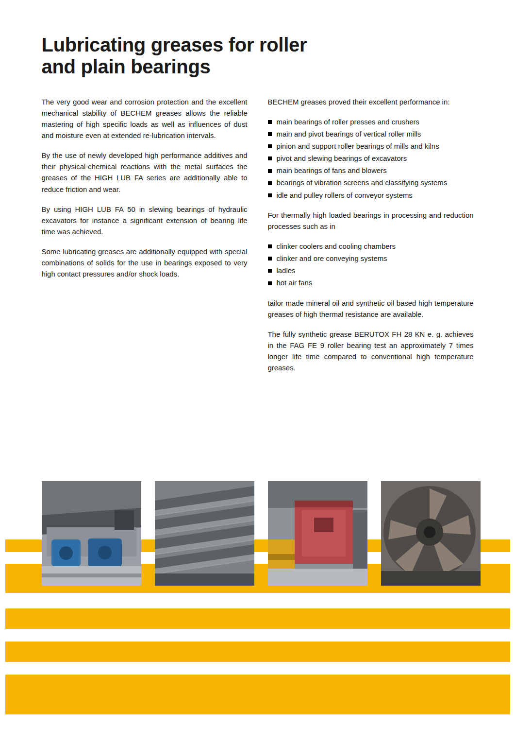Lubricating greases for roller
and plain bearings
The very good wear and corrosion protection and the excellent mechanical stability of BECHEM greases allows the reliable mastering of high specific loads as well as influences of dust and moisture even at extended re-lubrication intervals.
By the use of newly developed high performance additives and their physical-chemical reactions with the metal surfaces the greases of the HIGH LUB FA series are additionally able to reduce friction and wear.
By using HIGH LUB FA 50 in slewing bearings of hydraulic excavators for instance a significant extension of bearing life time was achieved.
Some lubricating greases are additionally equipped with special combinations of solids for the use in bearings exposed to very high contact pressures and/or shock loads.
BECHEM greases proved their excellent performance in:
main bearings of roller presses and crushers
main and pivot bearings of vertical roller mills
pinion and support roller bearings of mills and kilns
pivot and slewing bearings of excavators
main bearings of fans and blowers
bearings of vibration screens and classifying systems
idle and pulley rollers of conveyor systems
For thermally high loaded bearings in processing and reduction processes such as in
clinker coolers and cooling chambers
clinker and ore conveying systems
ladles
hot air fans
tailor made mineral oil and synthetic oil based high temperature greases of high thermal resistance are available.
The fully synthetic grease BERUTOX FH 28 KN e. g. achieves in the FAG FE 9 roller bearing test an approximately 7 times longer life time compared to conventional high temperature greases.